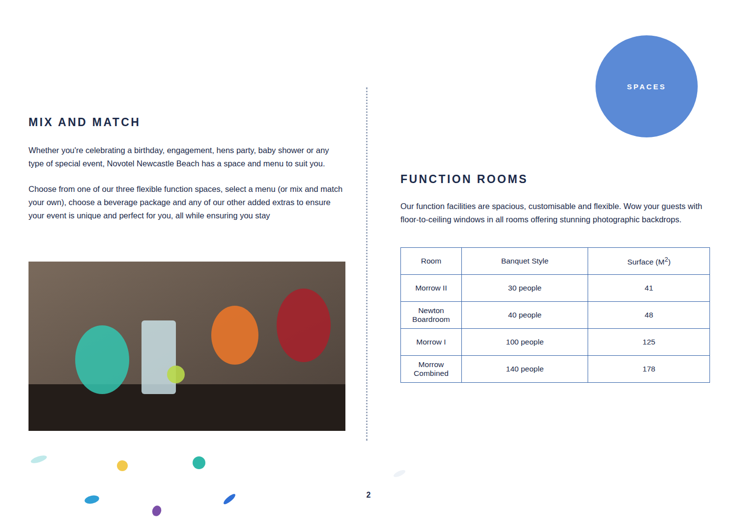SPACES
MIX AND MATCH
Whether you're celebrating a birthday, engagement, hens party, baby shower or any type of special event, Novotel Newcastle Beach has a space and menu to suit you.
Choose from one of our three flexible function spaces, select a menu (or mix and match your own), choose a beverage package and any of our other added extras to ensure your event is unique and perfect for you, all while ensuring you stay
FUNCTION ROOMS
Our function facilities are spacious, customisable and flexible. Wow your guests with floor-to-ceiling windows in all rooms offering stunning photographic backdrops.
| Room | Banquet Style | Surface (M 2 ) |
| --- | --- | --- |
| Morrow II | 30 people | 41 |
| Newton Boardroom | 40 people | 48 |
| Morrow I | 100 people | 125 |
| Morrow Combined | 140 people | 178 |
2